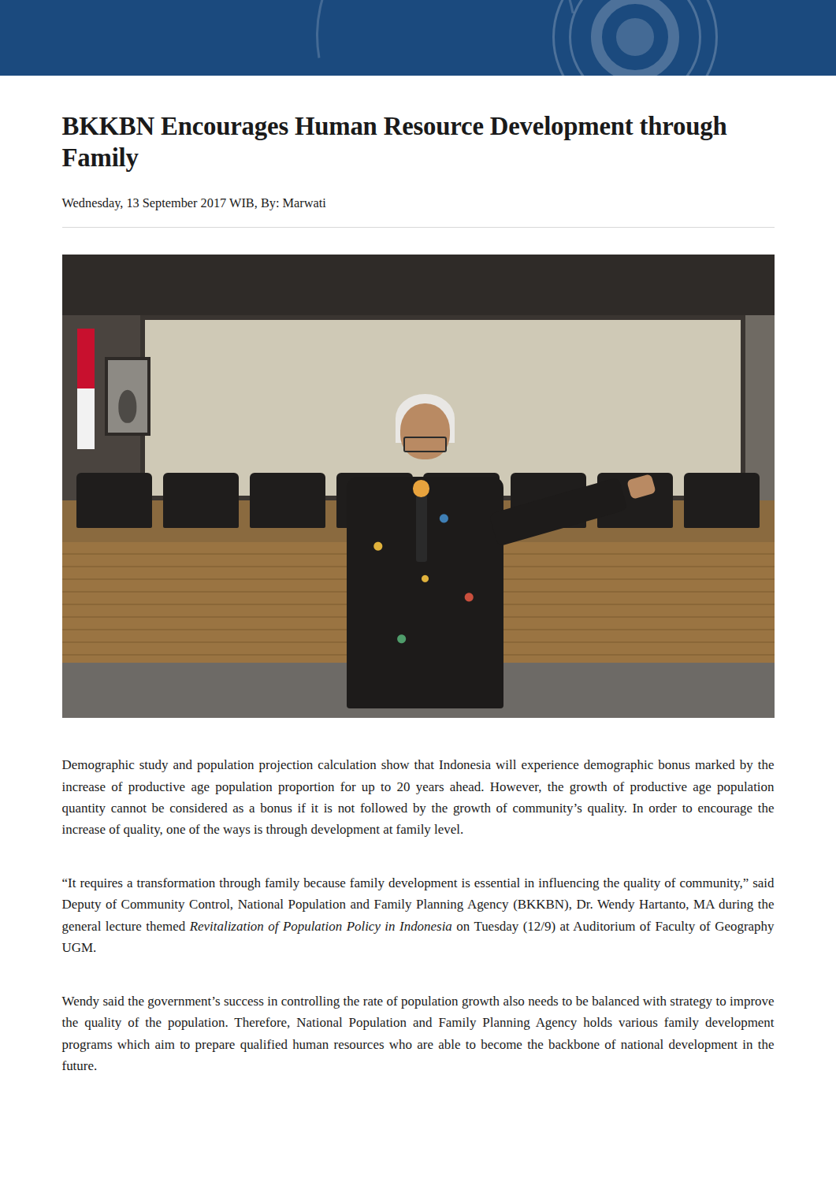BKKBN Encourages Human Resource Development through Family
Wednesday, 13 September 2017 WIB, By: Marwati
Demographic study and population projection calculation show that Indonesia will experience demographic bonus marked by the increase of productive age population proportion for up to 20 years ahead. However, the growth of productive age population quantity cannot be considered as a bonus if it is not followed by the growth of community’s quality. In order to encourage the increase of quality, one of the ways is through development at family level.
“It requires a transformation through family because family development is essential in influencing the quality of community,” said Deputy of Community Control, National Population and Family Planning Agency (BKKBN), Dr. Wendy Hartanto, MA during the general lecture themed Revitalization of Population Policy in Indonesia on Tuesday (12/9) at Auditorium of Faculty of Geography UGM.
Wendy said the government’s success in controlling the rate of population growth also needs to be balanced with strategy to improve the quality of the population. Therefore, National Population and Family Planning Agency holds various family development programs which aim to prepare qualified human resources who are able to become the backbone of national development in the future.